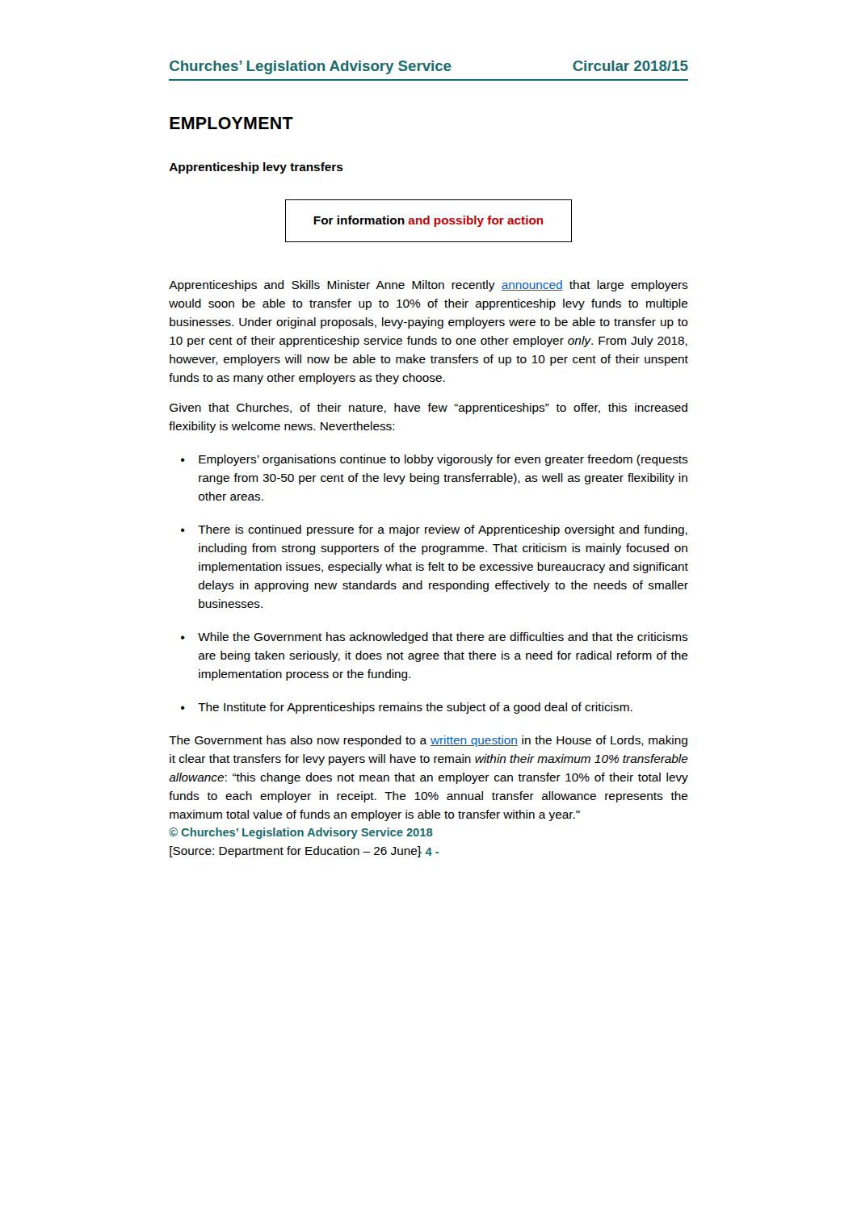Churches’ Legislation Advisory Service
Circular 2018/15
EMPLOYMENT
Apprenticeship levy transfers
For information and possibly for action
Apprenticeships and Skills Minister Anne Milton recently announced that large employers would soon be able to transfer up to 10% of their apprenticeship levy funds to multiple businesses. Under original proposals, levy-paying employers were to be able to transfer up to 10 per cent of their apprenticeship service funds to one other employer only. From July 2018, however, employers will now be able to make transfers of up to 10 per cent of their unspent funds to as many other employers as they choose.
Given that Churches, of their nature, have few “apprenticeships” to offer, this increased flexibility is welcome news. Nevertheless:
Employers’ organisations continue to lobby vigorously for even greater freedom (requests range from 30-50 per cent of the levy being transferrable), as well as greater flexibility in other areas.
There is continued pressure for a major review of Apprenticeship oversight and funding, including from strong supporters of the programme. That criticism is mainly focused on implementation issues, especially what is felt to be excessive bureaucracy and significant delays in approving new standards and responding effectively to the needs of smaller businesses.
While the Government has acknowledged that there are difficulties and that the criticisms are being taken seriously, it does not agree that there is a need for radical reform of the implementation process or the funding.
The Institute for Apprenticeships remains the subject of a good deal of criticism.
The Government has also now responded to a written question in the House of Lords, making it clear that transfers for levy payers will have to remain within their maximum 10% transferable allowance: “this change does not mean that an employer can transfer 10% of their total levy funds to each employer in receipt. The 10% annual transfer allowance represents the maximum total value of funds an employer is able to transfer within a year."
[Source: Department for Education – 26 June]
© Churches’ Legislation Advisory Service 2018
- 4 -